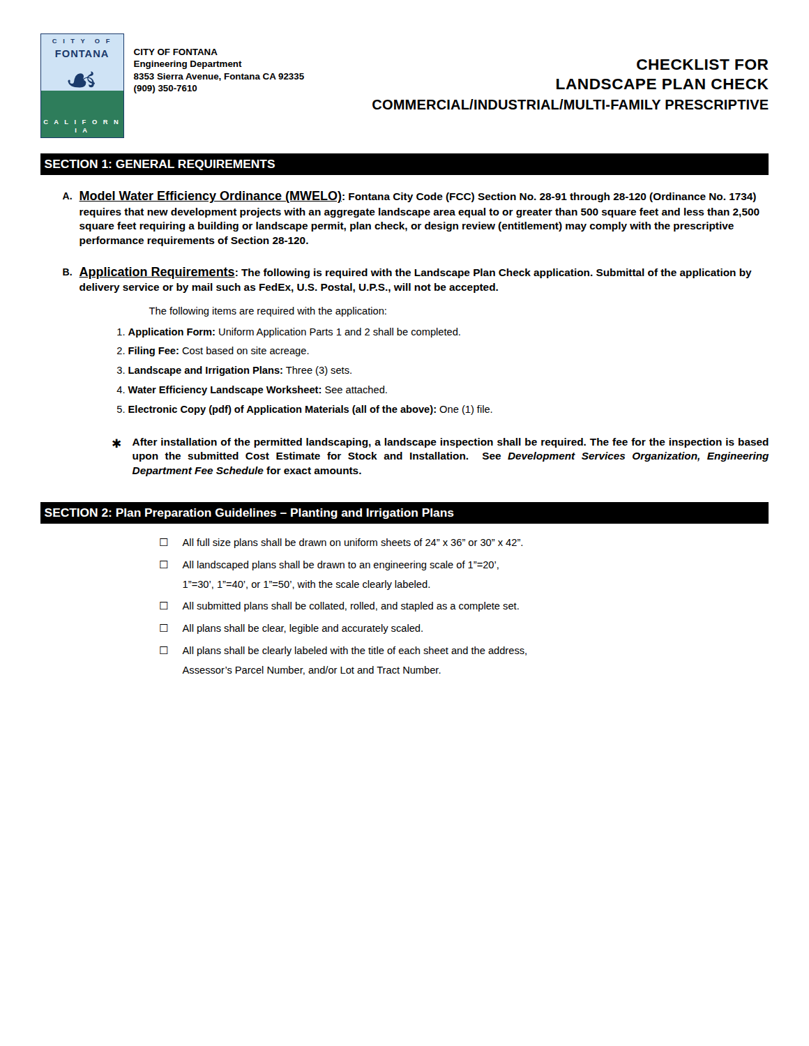C I T Y O F
FONTANA
☙
C A L I F O R N I A
CITY OF FONTANA
Engineering Department
8353 Sierra Avenue, Fontana CA 92335
(909) 350-7610
CHECKLIST FOR
LANDSCAPE PLAN CHECK
COMMERCIAL/INDUSTRIAL/MULTI-FAMILY PRESCRIPTIVE
SECTION 1: GENERAL REQUIREMENTS
A.
Model Water Efficiency Ordinance (MWELO): Fontana City Code (FCC) Section No. 28-91 through 28-120 (Ordinance No. 1734) requires that new development projects with an aggregate landscape area equal to or greater than 500 square feet and less than 2,500 square feet requiring a building or landscape permit, plan check, or design review (entitlement) may comply with the prescriptive performance requirements of Section 28-120.
B.
Application Requirements: The following is required with the Landscape Plan Check application. Submittal of the application by delivery service or by mail such as FedEx, U.S. Postal, U.P.S., will not be accepted.
The following items are required with the application:
Application Form: Uniform Application Parts 1 and 2 shall be completed.
Filing Fee: Cost based on site acreage.
Landscape and Irrigation Plans: Three (3) sets.
Water Efficiency Landscape Worksheet: See attached.
Electronic Copy (pdf) of Application Materials (all of the above): One (1) file.
✱
After installation of the permitted landscaping, a landscape inspection shall be required. The fee for the inspection is based upon the submitted Cost Estimate for Stock and Installation. See Development Services Organization, Engineering Department Fee Schedule for exact amounts.
SECTION 2: Plan Preparation Guidelines – Planting and Irrigation Plans
☐
All full size plans shall be drawn on uniform sheets of 24” x 36” or 30” x 42”.
☐
All landscaped plans shall be drawn to an engineering scale of 1”=20’, 1”=30’, 1”=40’, or 1”=50’, with the scale clearly labeled.
☐
All submitted plans shall be collated, rolled, and stapled as a complete set.
☐
All plans shall be clear, legible and accurately scaled.
☐
All plans shall be clearly labeled with the title of each sheet and the address, Assessor’s Parcel Number, and/or Lot and Tract Number.